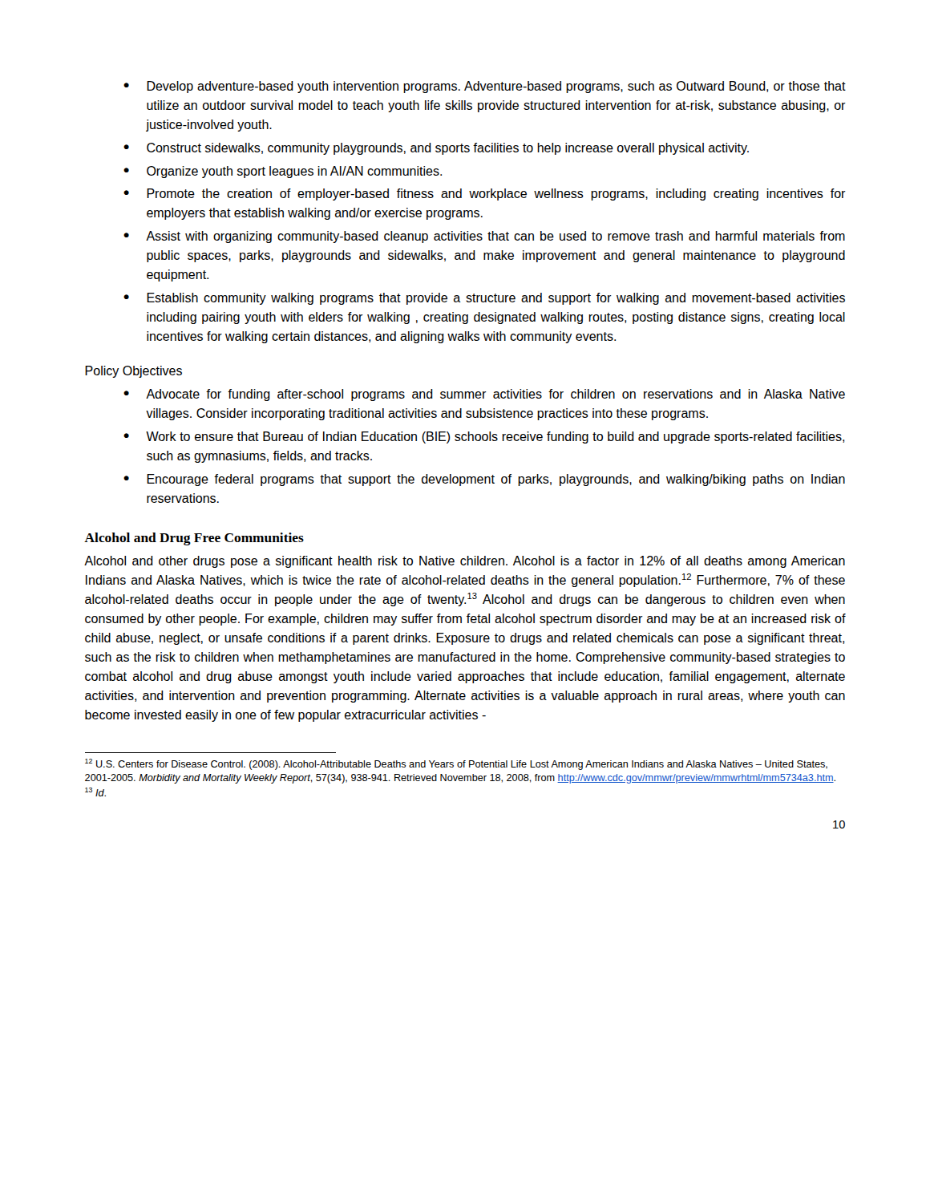Develop adventure-based youth intervention programs. Adventure-based programs, such as Outward Bound, or those that utilize an outdoor survival model to teach youth life skills provide structured intervention for at-risk, substance abusing, or justice-involved youth.
Construct sidewalks, community playgrounds, and sports facilities to help increase overall physical activity.
Organize youth sport leagues in AI/AN communities.
Promote the creation of employer-based fitness and workplace wellness programs, including creating incentives for employers that establish walking and/or exercise programs.
Assist with organizing community-based cleanup activities that can be used to remove trash and harmful materials from public spaces, parks, playgrounds and sidewalks, and make improvement and general maintenance to playground equipment.
Establish community walking programs that provide a structure and support for walking and movement-based activities including pairing youth with elders for walking , creating designated walking routes, posting distance signs, creating local incentives for walking certain distances, and aligning walks with community events.
Policy Objectives
Advocate for funding after-school programs and summer activities for children on reservations and in Alaska Native villages. Consider incorporating traditional activities and subsistence practices into these programs.
Work to ensure that Bureau of Indian Education (BIE) schools receive funding to build and upgrade sports-related facilities, such as gymnasiums, fields, and tracks.
Encourage federal programs that support the development of parks, playgrounds, and walking/biking paths on Indian reservations.
Alcohol and Drug Free Communities
Alcohol and other drugs pose a significant health risk to Native children. Alcohol is a factor in 12% of all deaths among American Indians and Alaska Natives, which is twice the rate of alcohol-related deaths in the general population.12 Furthermore, 7% of these alcohol-related deaths occur in people under the age of twenty.13 Alcohol and drugs can be dangerous to children even when consumed by other people. For example, children may suffer from fetal alcohol spectrum disorder and may be at an increased risk of child abuse, neglect, or unsafe conditions if a parent drinks. Exposure to drugs and related chemicals can pose a significant threat, such as the risk to children when methamphetamines are manufactured in the home. Comprehensive community-based strategies to combat alcohol and drug abuse amongst youth include varied approaches that include education, familial engagement, alternate activities, and intervention and prevention programming. Alternate activities is a valuable approach in rural areas, where youth can become invested easily in one of few popular extracurricular activities -
12 U.S. Centers for Disease Control. (2008). Alcohol-Attributable Deaths and Years of Potential Life Lost Among American Indians and Alaska Natives – United States, 2001-2005. Morbidity and Mortality Weekly Report, 57(34), 938-941. Retrieved November 18, 2008, from http://www.cdc.gov/mmwr/preview/mmwrhtml/mm5734a3.htm.
13 Id.
10